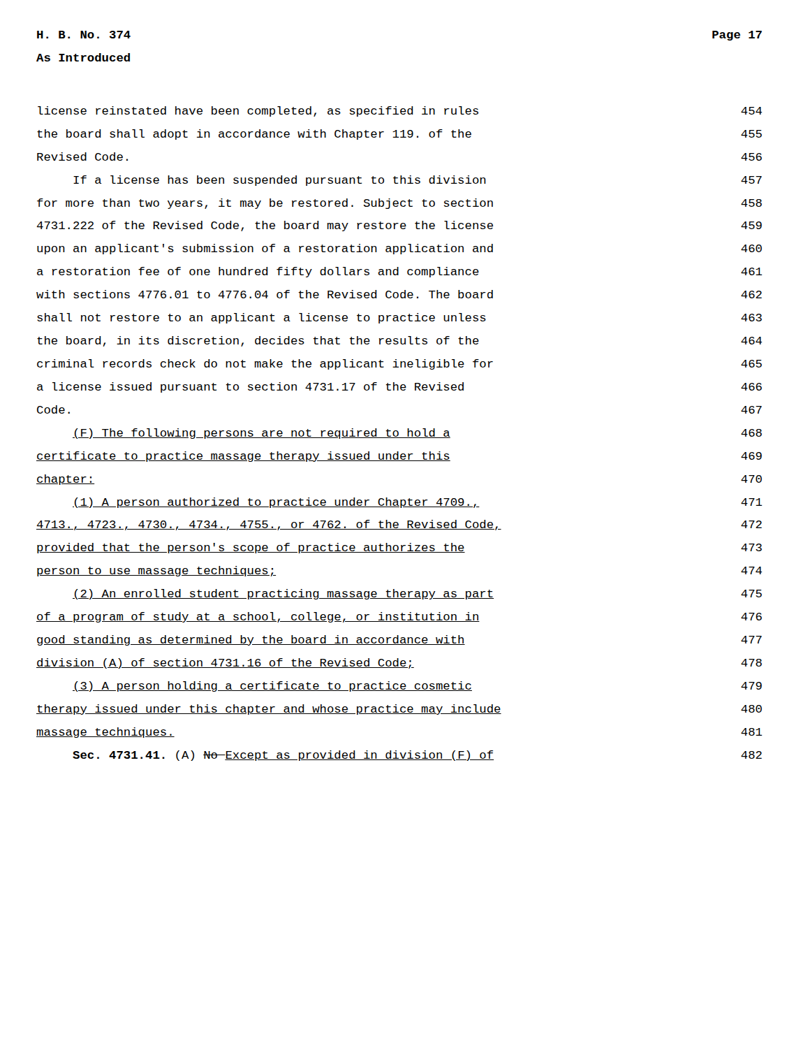H. B. No. 374 As Introduced
Page 17
license reinstated have been completed, as specified in rules 454
the board shall adopt in accordance with Chapter 119. of the 455
Revised Code. 456
If a license has been suspended pursuant to this division 457
for more than two years, it may be restored. Subject to section 458
4731.222 of the Revised Code, the board may restore the license 459
upon an applicant's submission of a restoration application and 460
a restoration fee of one hundred fifty dollars and compliance 461
with sections 4776.01 to 4776.04 of the Revised Code. The board 462
shall not restore to an applicant a license to practice unless 463
the board, in its discretion, decides that the results of the 464
criminal records check do not make the applicant ineligible for 465
a license issued pursuant to section 4731.17 of the Revised 466
Code. 467
(F) The following persons are not required to hold a 468
certificate to practice massage therapy issued under this 469
chapter: 470
(1) A person authorized to practice under Chapter 4709., 471
4713., 4723., 4730., 4734., 4755., or 4762. of the Revised Code, 472
provided that the person's scope of practice authorizes the 473
person to use massage techniques; 474
(2) An enrolled student practicing massage therapy as part 475
of a program of study at a school, college, or institution in 476
good standing as determined by the board in accordance with 477
division (A) of section 4731.16 of the Revised Code; 478
(3) A person holding a certificate to practice cosmetic 479
therapy issued under this chapter and whose practice may include 480
massage techniques. 481
Sec. 4731.41. (A) No Except as provided in division (F) of 482